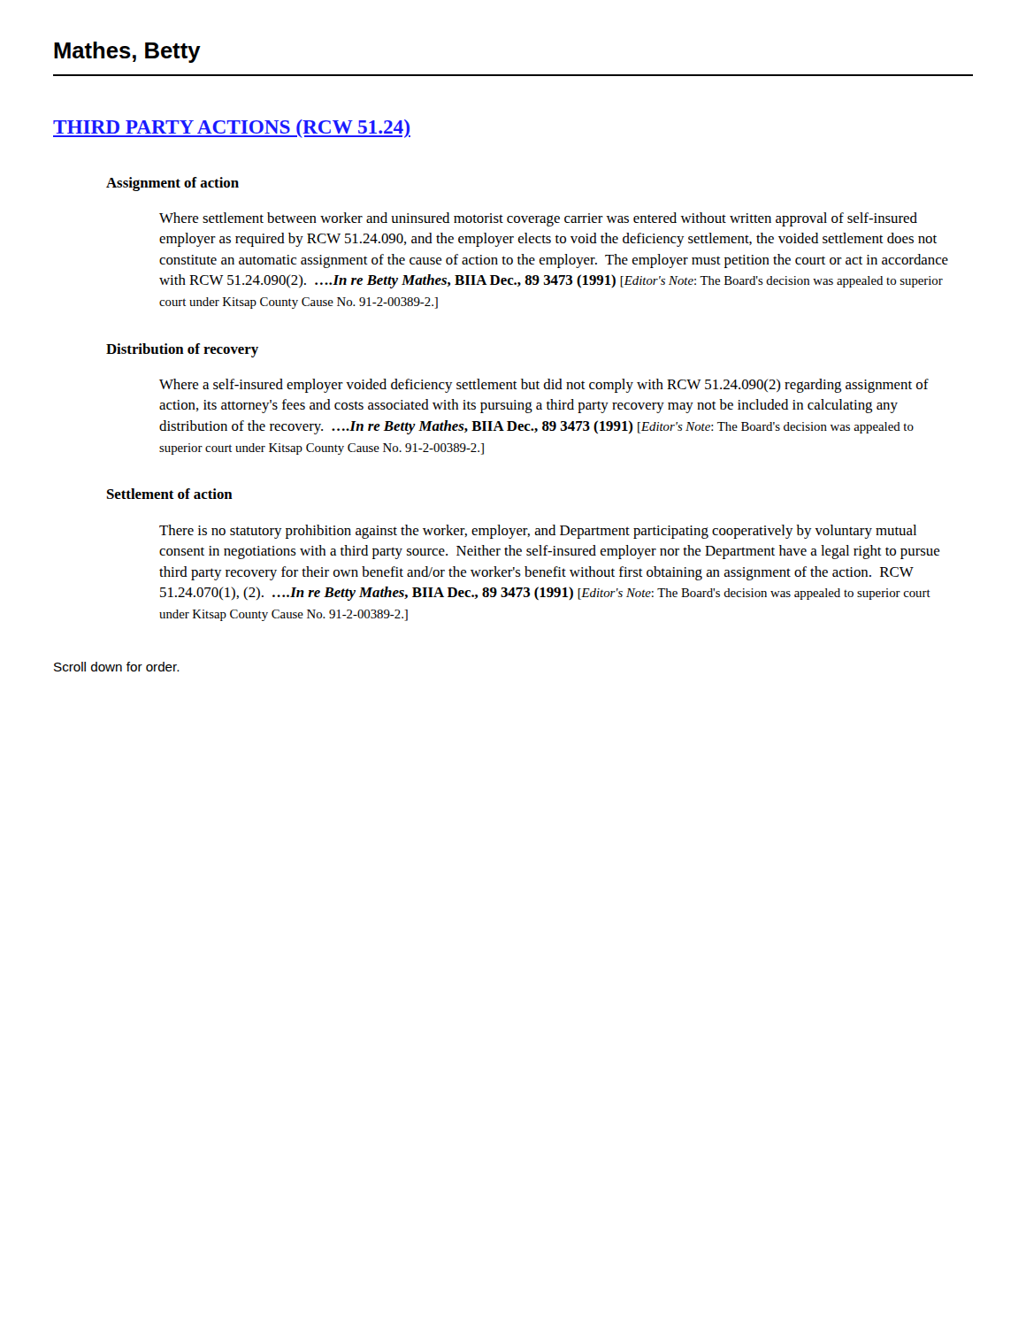Mathes, Betty
THIRD PARTY ACTIONS (RCW 51.24)
Assignment of action
Where settlement between worker and uninsured motorist coverage carrier was entered without written approval of self-insured employer as required by RCW 51.24.090, and the employer elects to void the deficiency settlement, the voided settlement does not constitute an automatic assignment of the cause of action to the employer. The employer must petition the court or act in accordance with RCW 51.24.090(2). ….In re Betty Mathes, BIIA Dec., 89 3473 (1991) [Editor's Note: The Board's decision was appealed to superior court under Kitsap County Cause No. 91-2-00389-2.]
Distribution of recovery
Where a self-insured employer voided deficiency settlement but did not comply with RCW 51.24.090(2) regarding assignment of action, its attorney's fees and costs associated with its pursuing a third party recovery may not be included in calculating any distribution of the recovery. ….In re Betty Mathes, BIIA Dec., 89 3473 (1991) [Editor's Note: The Board's decision was appealed to superior court under Kitsap County Cause No. 91-2-00389-2.]
Settlement of action
There is no statutory prohibition against the worker, employer, and Department participating cooperatively by voluntary mutual consent in negotiations with a third party source. Neither the self-insured employer nor the Department have a legal right to pursue third party recovery for their own benefit and/or the worker's benefit without first obtaining an assignment of the action. RCW 51.24.070(1), (2). ….In re Betty Mathes, BIIA Dec., 89 3473 (1991) [Editor's Note: The Board's decision was appealed to superior court under Kitsap County Cause No. 91-2-00389-2.]
Scroll down for order.